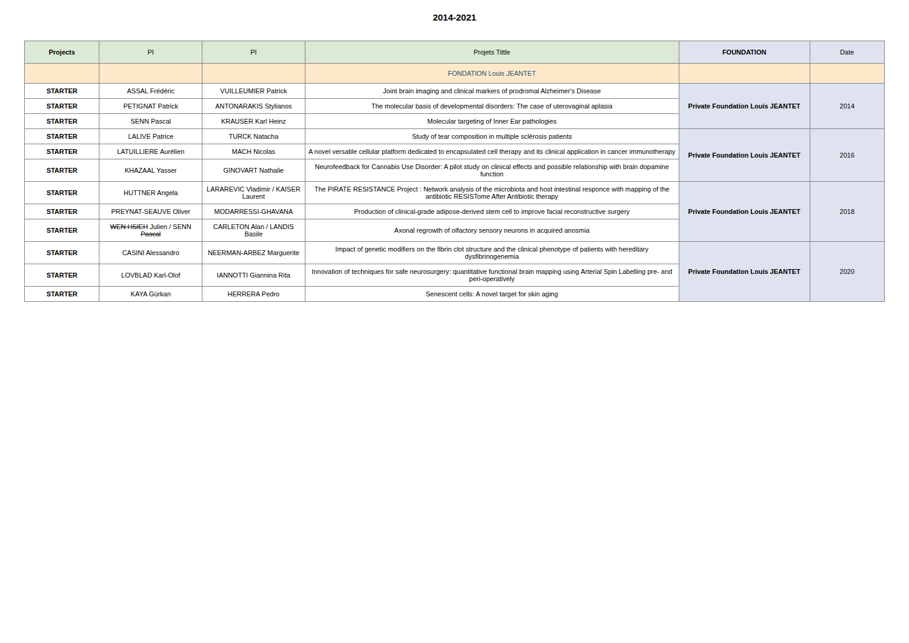2014-2021
| Projects | PI | PI | Projets Tittle | FOUNDATION | Date |
| --- | --- | --- | --- | --- | --- |
| | | | FONDATION Louis JEANTET | | |
| STARTER | ASSAL Frédéric | VUILLEUMIER Patrick | Joint brain imaging and clinical markers of prodromal Alzheimer's Disease | Private Foundation Louis JEANTET | 2014 |
| STARTER | PETIGNAT Patrick | ANTONARAKIS Stylianos | The molecular basis of developmental disorders: The case of uterovaginal aplasia |
| STARTER | SENN Pascal | KRAUSER Karl Heinz | Molecular targeting of Inner Ear pathologies |
| STARTER | LALIVE Patrice | TURCK Natacha | Study of tear composition in multiple sclérosis patients | Private Foundation Louis JEANTET | 2016 |
| STARTER | LATUILLIERE Aurélien | MACH Nicolas | A novel versatile cellular platform dedicated to encapsulated cell therapy and its clinical application in cancer immunotherapy |
| STARTER | KHAZAAL Yasser | GINOVART Nathalie | Neurofeedback for Cannabis Use Disorder: A pilot study on clinical effects and possible relationship with brain dopamine function |
| STARTER | HUTTNER Angela | LARAREVIC Vladimir / KAISER Laurent | The PIRATE RESISTANCE Project : Network analysis of the microbiota and host intestinal responce with mapping of the antibiotic RESISTome After Antibiotic therapy | Private Foundation Louis JEANTET | 2018 |
| STARTER | PREYNAT-SEAUVE Oliver | MODARRESSI-GHAVANA | Production of clinical-grade adipose-derived stem cell to improve facial reconstructive surgery |
| STARTER | WEN HSIEH Julien / SENN Pascal | CARLETON Alan / LANDIS Basile | Axonal regrowth of olfactory sensory neurons in acquired anosmia |
| STARTER | CASINI Alessandro | NEERMAN-ARBEZ Marguerite | Impact of genetic modifiers on the fibrin clot structure and the clinical phenotype of patients with hereditary dysfibrinogenemia | Private Foundation Louis JEANTET | 2020 |
| STARTER | LOVBLAD Karl-Olof | IANNOTTI Giannina Rita | Innovation of techniques for safe neurosurgery: quantitative functional brain mapping using Arterial Spin Labelling pre- and peri-operatively |
| STARTER | KAYA Gürkan | HERRERA Pedro | Senescent cells: A novel target for skin aging |